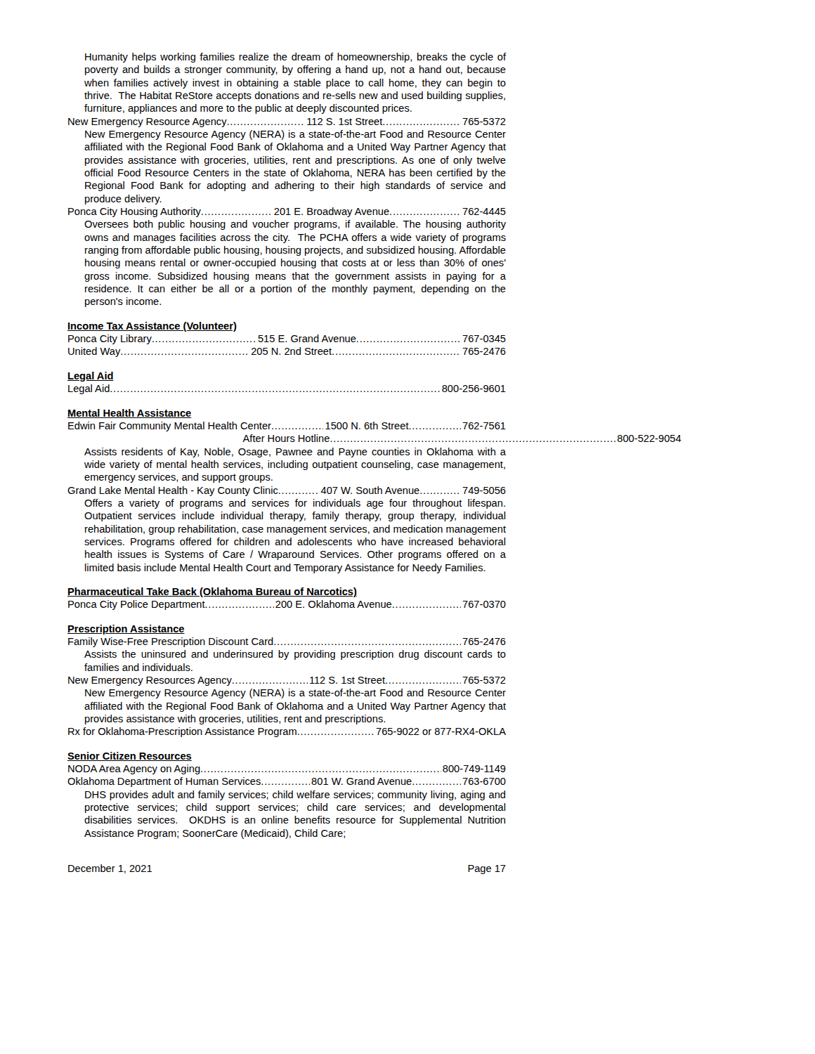Humanity helps working families realize the dream of homeownership, breaks the cycle of poverty and builds a stronger community, by offering a hand up, not a hand out, because when families actively invest in obtaining a stable place to call home, they can begin to thrive. The Habitat ReStore accepts donations and re-sells new and used building supplies, furniture, appliances and more to the public at deeply discounted prices.
New Emergency Resource Agency 112 S. 1st Street 765-5372
New Emergency Resource Agency (NERA) is a state-of-the-art Food and Resource Center affiliated with the Regional Food Bank of Oklahoma and a United Way Partner Agency that provides assistance with groceries, utilities, rent and prescriptions. As one of only twelve official Food Resource Centers in the state of Oklahoma, NERA has been certified by the Regional Food Bank for adopting and adhering to their high standards of service and produce delivery.
Ponca City Housing Authority 201 E. Broadway Avenue 762-4445
Oversees both public housing and voucher programs, if available. The housing authority owns and manages facilities across the city. The PCHA offers a wide variety of programs ranging from affordable public housing, housing projects, and subsidized housing. Affordable housing means rental or owner-occupied housing that costs at or less than 30% of ones' gross income. Subsidized housing means that the government assists in paying for a residence. It can either be all or a portion of the monthly payment, depending on the person's income.
Income Tax Assistance (Volunteer)
Ponca City Library 515 E. Grand Avenue 767-0345
United Way 205 N. 2nd Street 765-2476
Legal Aid
Legal Aid 800-256-9601
Mental Health Assistance
Edwin Fair Community Mental Health Center 1500 N. 6th Street 762-7561
After Hours Hotline 800-522-9054
Assists residents of Kay, Noble, Osage, Pawnee and Payne counties in Oklahoma with a wide variety of mental health services, including outpatient counseling, case management, emergency services, and support groups.
Grand Lake Mental Health - Kay County Clinic 407 W. South Avenue 749-5056
Offers a variety of programs and services for individuals age four throughout lifespan. Outpatient services include individual therapy, family therapy, group therapy, individual rehabilitation, group rehabilitation, case management services, and medication management services. Programs offered for children and adolescents who have increased behavioral health issues is Systems of Care / Wraparound Services. Other programs offered on a limited basis include Mental Health Court and Temporary Assistance for Needy Families.
Pharmaceutical Take Back (Oklahoma Bureau of Narcotics)
Ponca City Police Department 200 E. Oklahoma Avenue 767-0370
Prescription Assistance
Family Wise-Free Prescription Discount Card 765-2476
Assists the uninsured and underinsured by providing prescription drug discount cards to families and individuals.
New Emergency Resources Agency 112 S. 1st Street 765-5372
New Emergency Resource Agency (NERA) is a state-of-the-art Food and Resource Center affiliated with the Regional Food Bank of Oklahoma and a United Way Partner Agency that provides assistance with groceries, utilities, rent and prescriptions.
Rx for Oklahoma-Prescription Assistance Program 765-9022 or 877-RX4-OKLA
Senior Citizen Resources
NODA Area Agency on Aging 800-749-1149
Oklahoma Department of Human Services 801 W. Grand Avenue 763-6700
DHS provides adult and family services; child welfare services; community living, aging and protective services; child support services; child care services; and developmental disabilities services. OKDHS is an online benefits resource for Supplemental Nutrition Assistance Program; SoonerCare (Medicaid), Child Care;
December 1, 2021 Page 17